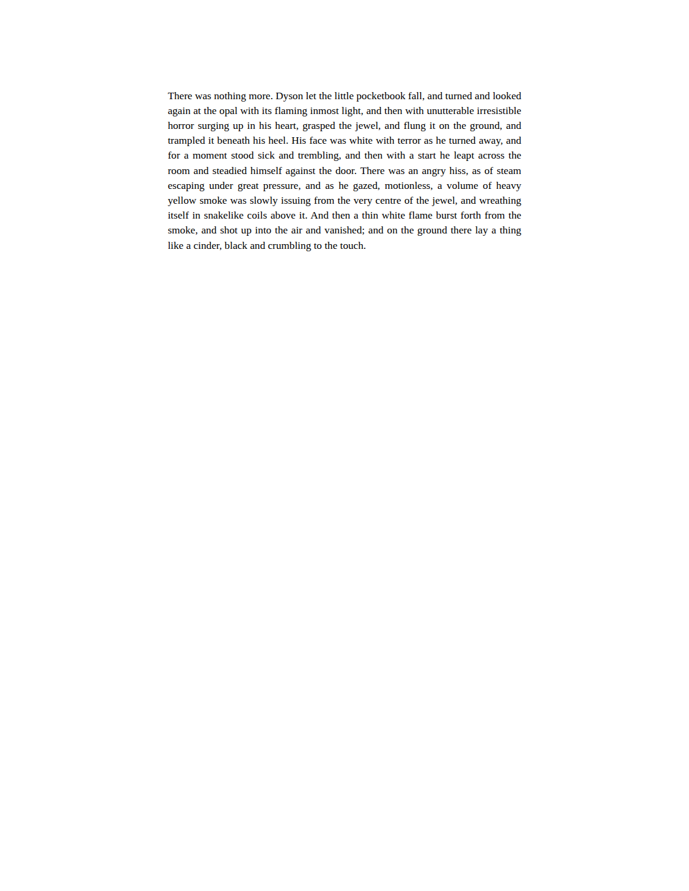There was nothing more. Dyson let the little pocketbook fall, and turned and looked again at the opal with its flaming inmost light, and then with unutterable irresistible horror surging up in his heart, grasped the jewel, and flung it on the ground, and trampled it beneath his heel. His face was white with terror as he turned away, and for a moment stood sick and trembling, and then with a start he leapt across the room and steadied himself against the door. There was an angry hiss, as of steam escaping under great pressure, and as he gazed, motionless, a volume of heavy yellow smoke was slowly issuing from the very centre of the jewel, and wreathing itself in snakelike coils above it. And then a thin white flame burst forth from the smoke, and shot up into the air and vanished; and on the ground there lay a thing like a cinder, black and crumbling to the touch.